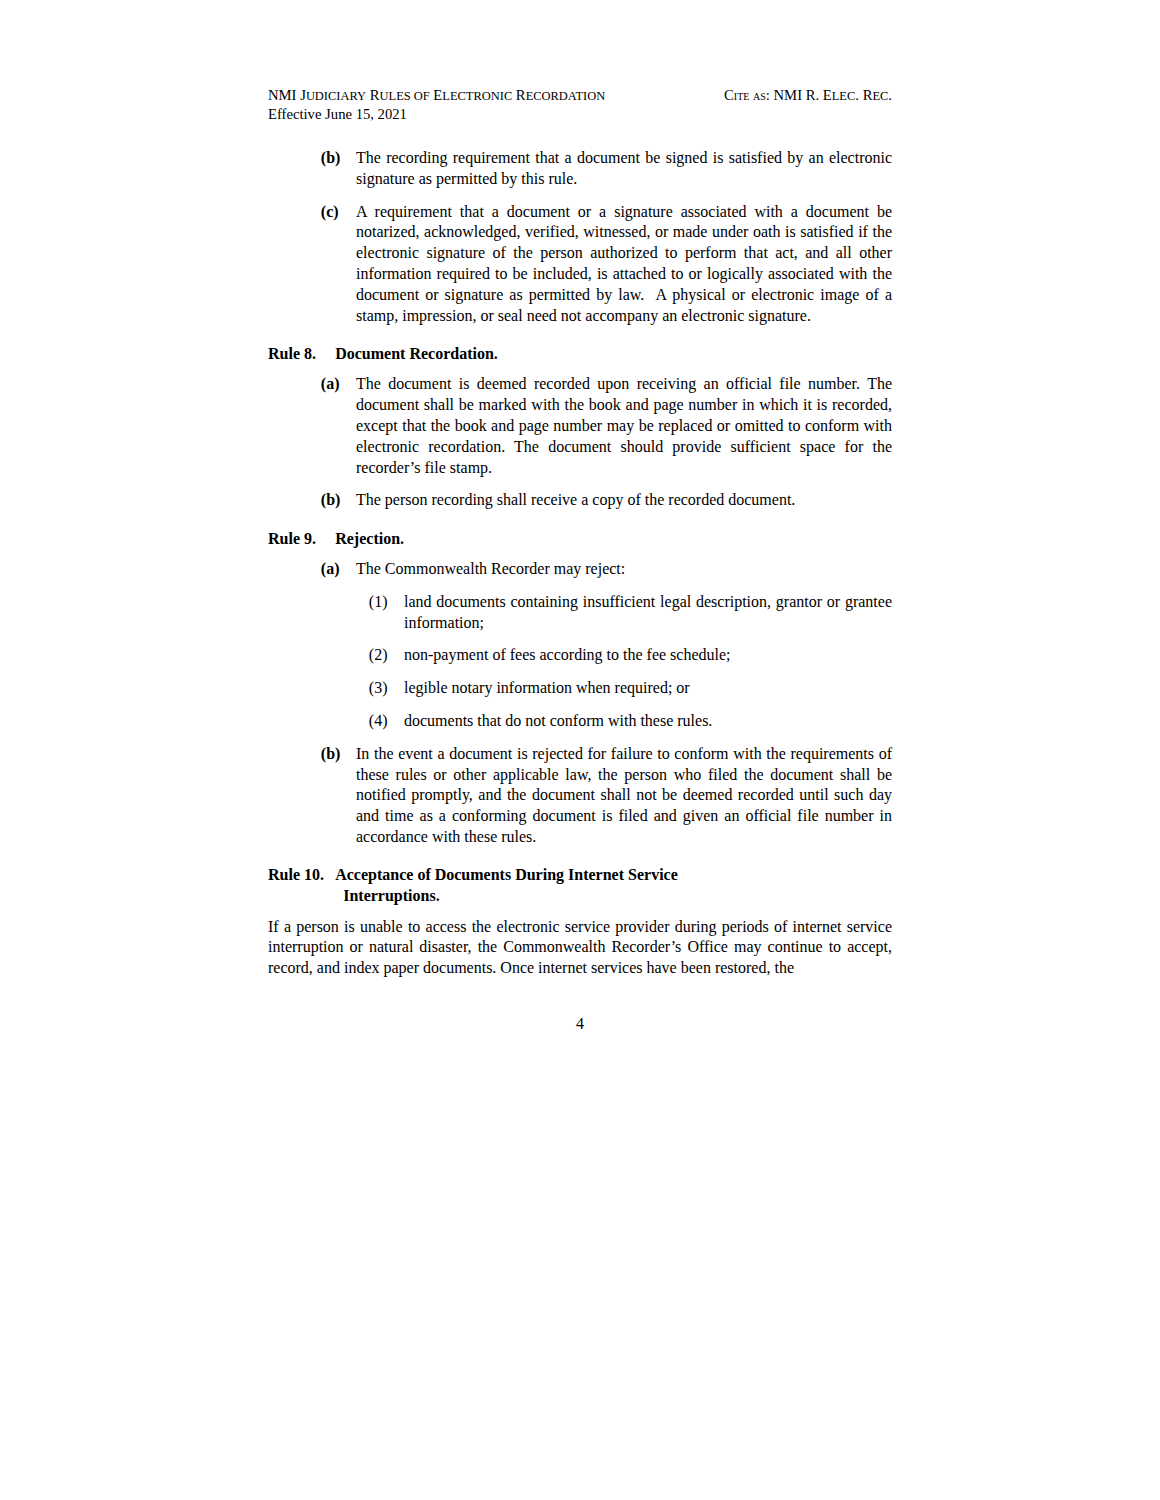NMI JUDICIARY RULES OF ELECTRONIC RECORDATION
Effective June 15, 2021
Cite as: NMI R. ELEC. REC.
(b)
The recording requirement that a document be signed is satisfied by an electronic signature as permitted by this rule.
(c)
A requirement that a document or a signature associated with a document be notarized, acknowledged, verified, witnessed, or made under oath is satisfied if the electronic signature of the person authorized to perform that act, and all other information required to be included, is attached to or logically associated with the document or signature as permitted by law. A physical or electronic image of a stamp, impression, or seal need not accompany an electronic signature.
Rule 8.
Document Recordation.
(a)
The document is deemed recorded upon receiving an official file number. The document shall be marked with the book and page number in which it is recorded, except that the book and page number may be replaced or omitted to conform with electronic recordation. The document should provide sufficient space for the recorder’s file stamp.
(b)
The person recording shall receive a copy of the recorded document.
Rule 9.
Rejection.
(a)
The Commonwealth Recorder may reject:
(1)
land documents containing insufficient legal description, grantor or grantee information;
(2)
non-payment of fees according to the fee schedule;
(3)
legible notary information when required; or
(4)
documents that do not conform with these rules.
(b)
In the event a document is rejected for failure to conform with the requirements of these rules or other applicable law, the person who filed the document shall be notified promptly, and the document shall not be deemed recorded until such day and time as a conforming document is filed and given an official file number in accordance with these rules.
Rule 10.
Acceptance of Documents During Internet Service
Interruptions.
If a person is unable to access the electronic service provider during periods of internet service interruption or natural disaster, the Commonwealth Recorder’s Office may continue to accept, record, and index paper documents. Once internet services have been restored, the
4